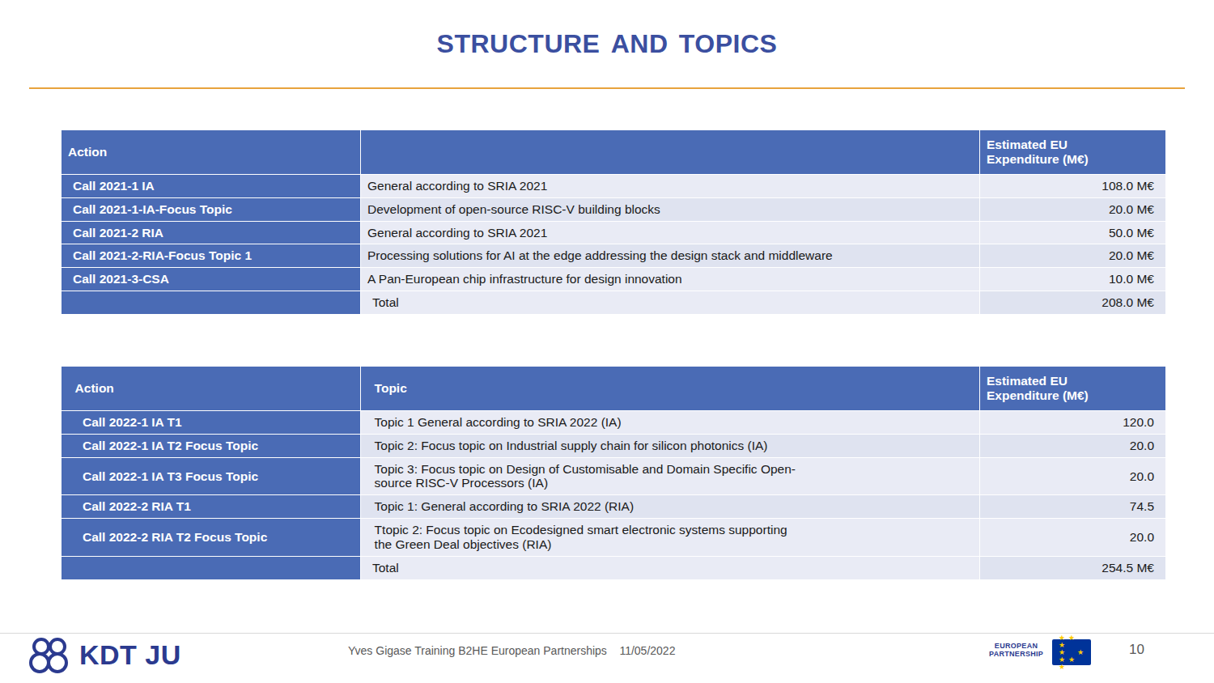Structure and Topics
| Action | | Estimated EU Expenditure (M€) |
| --- | --- | --- |
| Call 2021-1 IA | General according to SRIA 2021 | 108.0 M€ |
| Call 2021-1-IA-Focus Topic | Development of open-source RISC-V building blocks | 20.0 M€ |
| Call 2021-2 RIA | General according to SRIA 2021 | 50.0 M€ |
| Call 2021-2-RIA-Focus Topic 1 | Processing solutions for AI at the edge addressing the design stack and middleware | 20.0 M€ |
| Call 2021-3-CSA | A Pan-European chip infrastructure for design innovation | 10.0 M€ |
| | Total | 208.0 M€ |
| Action | Topic | Estimated EU Expenditure (M€) |
| --- | --- | --- |
| Call 2022-1 IA T1 | Topic 1 General according to SRIA 2022 (IA) | 120.0 |
| Call 2022-1 IA T2 Focus Topic | Topic 2: Focus topic on Industrial supply chain for silicon photonics (IA) | 20.0 |
| Call 2022-1 IA T3 Focus Topic | Topic 3: Focus topic on Design of Customisable and Domain Specific Open- source RISC-V Processors (IA) | 20.0 |
| Call 2022-2 RIA T1 | Topic 1: General according to SRIA 2022 (RIA) | 74.5 |
| Call 2022-2 RIA T2 Focus Topic | Ttopic 2: Focus topic on Ecodesigned smart electronic systems supporting the Green Deal objectives (RIA) | 20.0 |
| | Total | 254.5 M€ |
KDT JU
Yves Gigase Training B2HE European Partnerships 11/05/2022
EUROPEAN
PARTNERSHIP
★ ★ ★
★ ★
★ ★ ★
10